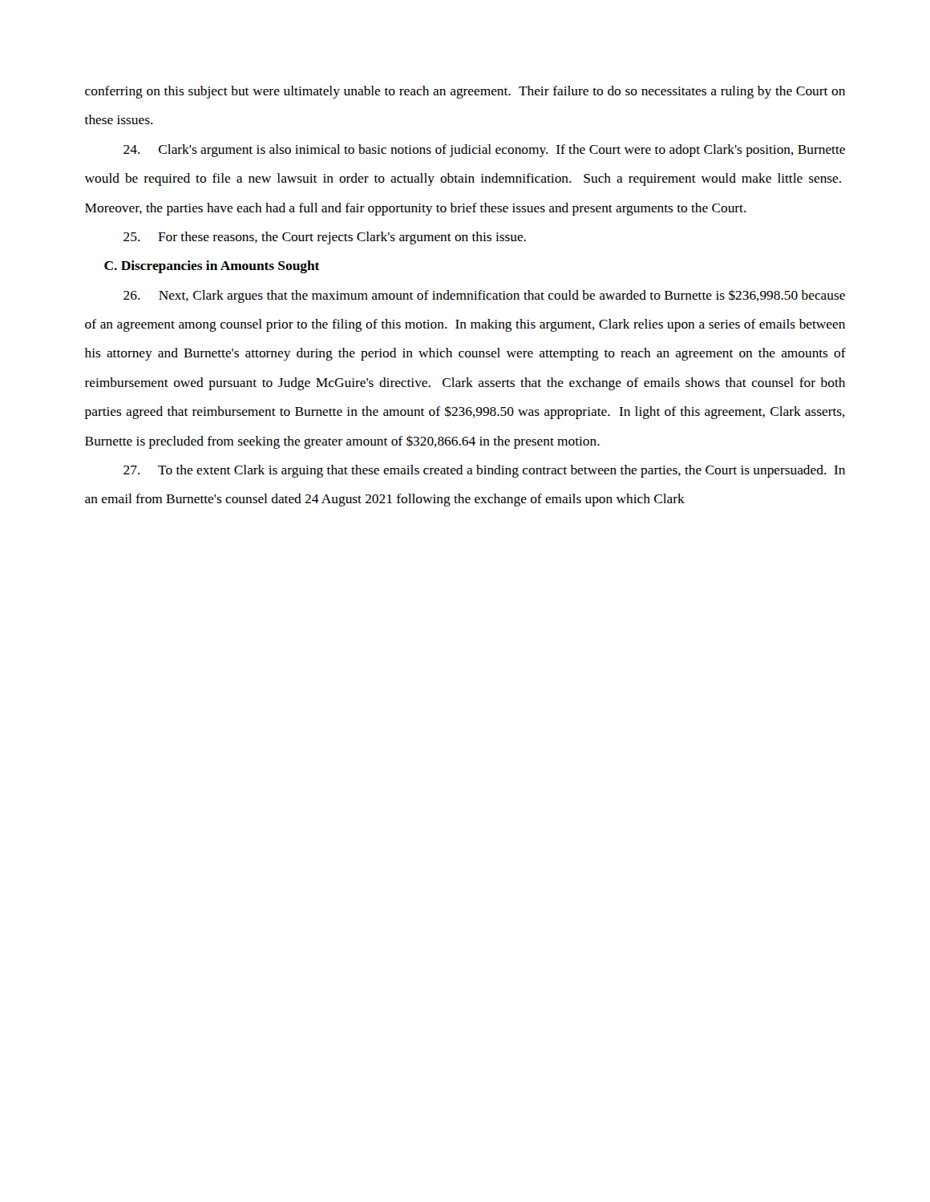conferring on this subject but were ultimately unable to reach an agreement. Their failure to do so necessitates a ruling by the Court on these issues.
24. Clark's argument is also inimical to basic notions of judicial economy. If the Court were to adopt Clark's position, Burnette would be required to file a new lawsuit in order to actually obtain indemnification. Such a requirement would make little sense. Moreover, the parties have each had a full and fair opportunity to brief these issues and present arguments to the Court.
25. For these reasons, the Court rejects Clark's argument on this issue.
C. Discrepancies in Amounts Sought
26. Next, Clark argues that the maximum amount of indemnification that could be awarded to Burnette is $236,998.50 because of an agreement among counsel prior to the filing of this motion. In making this argument, Clark relies upon a series of emails between his attorney and Burnette's attorney during the period in which counsel were attempting to reach an agreement on the amounts of reimbursement owed pursuant to Judge McGuire's directive. Clark asserts that the exchange of emails shows that counsel for both parties agreed that reimbursement to Burnette in the amount of $236,998.50 was appropriate. In light of this agreement, Clark asserts, Burnette is precluded from seeking the greater amount of $320,866.64 in the present motion.
27. To the extent Clark is arguing that these emails created a binding contract between the parties, the Court is unpersuaded. In an email from Burnette's counsel dated 24 August 2021 following the exchange of emails upon which Clark